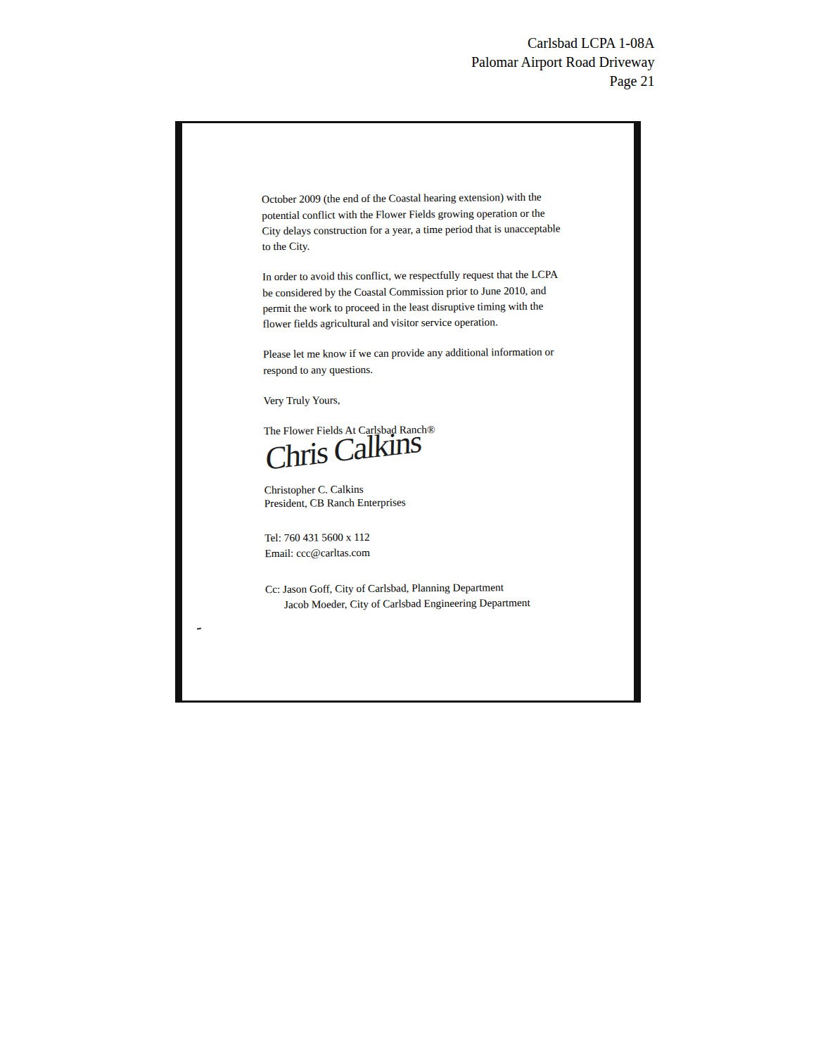Carlsbad LCPA 1-08A
Palomar Airport Road Driveway
Page 21
October 2009 (the end of the Coastal hearing extension) with the potential conflict with the Flower Fields growing operation or the City delays construction for a year, a time period that is unacceptable to the City.
In order to avoid this conflict, we respectfully request that the LCPA be considered by the Coastal Commission prior to June 2010, and permit the work to proceed in the least disruptive timing with the flower fields agricultural and visitor service operation.
Please let me know if we can provide any additional information or respond to any questions.
Very Truly Yours,
The Flower Fields At Carlsbad Ranch®
Chris Calkins
Christopher C. Calkins
President, CB Ranch Enterprises
Tel: 760 431 5600 x 112
Email: ccc@carltas.com
Cc: Jason Goff, City of Carlsbad, Planning Department
Jacob Moeder, City of Carlsbad Engineering Department